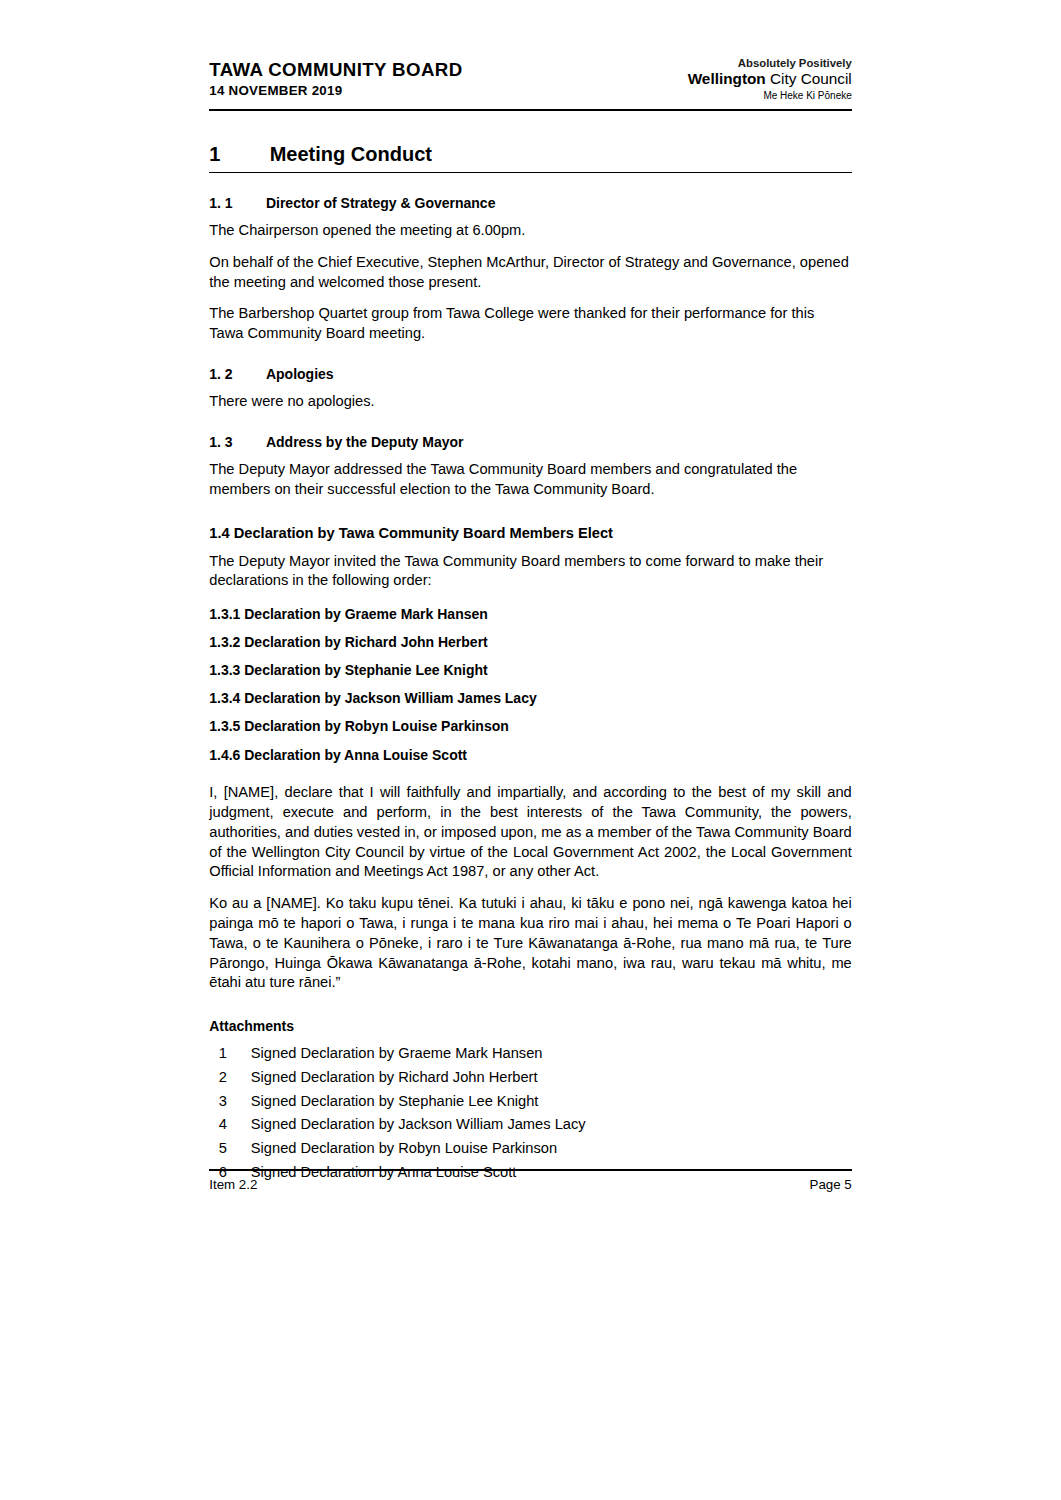TAWA COMMUNITY BOARD
14 NOVEMBER 2019
Absolutely Positively
Wellington City Council
Me Heke Ki Pōneke
1 Meeting Conduct
1. 1 Director of Strategy & Governance
The Chairperson opened the meeting at 6.00pm.
On behalf of the Chief Executive, Stephen McArthur, Director of Strategy and Governance, opened the meeting and welcomed those present.
The Barbershop Quartet group from Tawa College were thanked for their performance for this Tawa Community Board meeting.
1. 2 Apologies
There were no apologies.
1. 3 Address by the Deputy Mayor
The Deputy Mayor addressed the Tawa Community Board members and congratulated the members on their successful election to the Tawa Community Board.
1.4 Declaration by Tawa Community Board Members Elect
The Deputy Mayor invited the Tawa Community Board members to come forward to make their declarations in the following order:
1.3.1 Declaration by Graeme Mark Hansen
1.3.2 Declaration by Richard John Herbert
1.3.3 Declaration by Stephanie Lee Knight
1.3.4 Declaration by Jackson William James Lacy
1.3.5 Declaration by Robyn Louise Parkinson
1.4.6 Declaration by Anna Louise Scott
I, [NAME], declare that I will faithfully and impartially, and according to the best of my skill and judgment, execute and perform, in the best interests of the Tawa Community, the powers, authorities, and duties vested in, or imposed upon, me as a member of the Tawa Community Board of the Wellington City Council by virtue of the Local Government Act 2002, the Local Government Official Information and Meetings Act 1987, or any other Act.
Ko au a [NAME]. Ko taku kupu tēnei. Ka tutuki i ahau, ki tāku e pono nei, ngā kawenga katoa hei painga mō te hapori o Tawa, i runga i te mana kua riro mai i ahau, hei mema o Te Poari Hapori o Tawa, o te Kaunihera o Pōneke, i raro i te Ture Kāwanatanga ā-Rohe, rua mano mā rua, te Ture Pārongo, Huinga Ōkawa Kāwanatanga ā-Rohe, kotahi mano, iwa rau, waru tekau mā whitu, me ētahi atu ture rānei.”
Attachments
1 Signed Declaration by Graeme Mark Hansen
2 Signed Declaration by Richard John Herbert
3 Signed Declaration by Stephanie Lee Knight
4 Signed Declaration by Jackson William James Lacy
5 Signed Declaration by Robyn Louise Parkinson
6 Signed Declaration by Anna Louise Scott
Item 2.2
Page 5